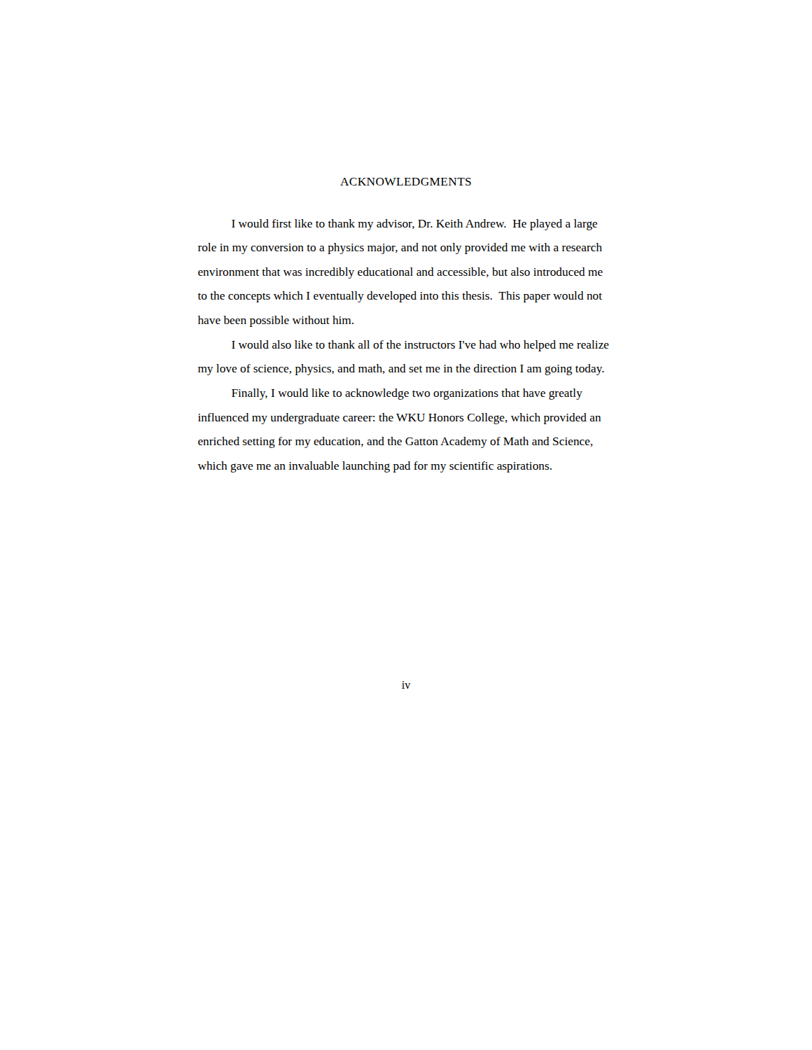ACKNOWLEDGMENTS
I would first like to thank my advisor, Dr. Keith Andrew. He played a large role in my conversion to a physics major, and not only provided me with a research environment that was incredibly educational and accessible, but also introduced me to the concepts which I eventually developed into this thesis. This paper would not have been possible without him.
I would also like to thank all of the instructors I've had who helped me realize my love of science, physics, and math, and set me in the direction I am going today.
Finally, I would like to acknowledge two organizations that have greatly influenced my undergraduate career: the WKU Honors College, which provided an enriched setting for my education, and the Gatton Academy of Math and Science, which gave me an invaluable launching pad for my scientific aspirations.
iv